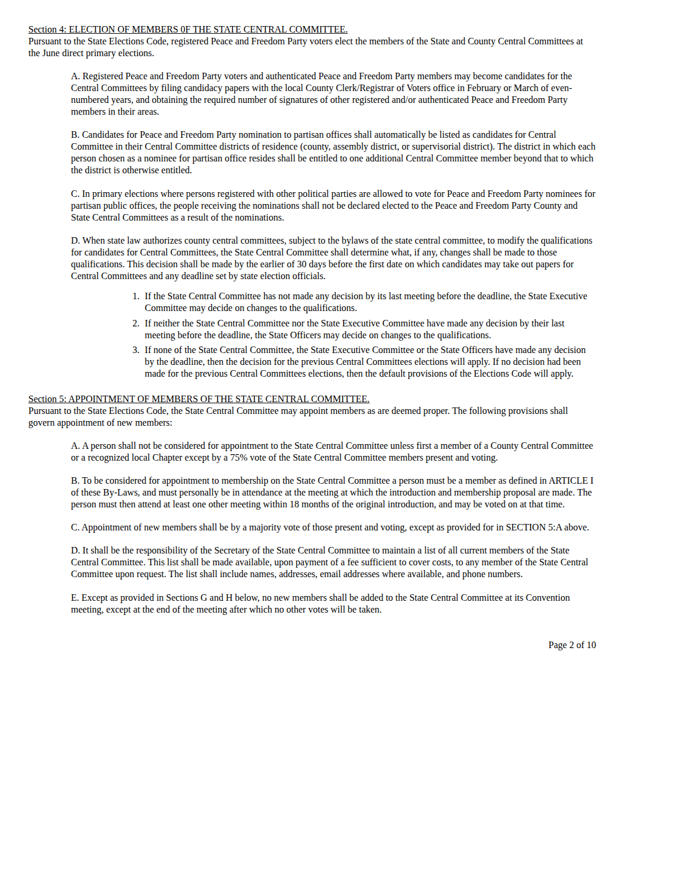Section 4: ELECTION OF MEMBERS 0F THE STATE CENTRAL COMMITTEE.
Pursuant to the State Elections Code, registered Peace and Freedom Party voters elect the members of the State and County Central Committees at the June direct primary elections.
A. Registered Peace and Freedom Party voters and authenticated Peace and Freedom Party members may become candidates for the Central Committees by filing candidacy papers with the local County Clerk/Registrar of Voters office in February or March of even-numbered years, and obtaining the required number of signatures of other registered and/or authenticated Peace and Freedom Party members in their areas.
B. Candidates for Peace and Freedom Party nomination to partisan offices shall automatically be listed as candidates for Central Committee in their Central Committee districts of residence (county, assembly district, or supervisorial district). The district in which each person chosen as a nominee for partisan office resides shall be entitled to one additional Central Committee member beyond that to which the district is otherwise entitled.
C. In primary elections where persons registered with other political parties are allowed to vote for Peace and Freedom Party nominees for partisan public offices, the people receiving the nominations shall not be declared elected to the Peace and Freedom Party County and State Central Committees as a result of the nominations.
D. When state law authorizes county central committees, subject to the bylaws of the state central committee, to modify the qualifications for candidates for Central Committees, the State Central Committee shall determine what, if any, changes shall be made to those qualifications. This decision shall be made by the earlier of 30 days before the first date on which candidates may take out papers for Central Committees and any deadline set by state election officials.
If the State Central Committee has not made any decision by its last meeting before the deadline, the State Executive Committee may decide on changes to the qualifications.
If neither the State Central Committee nor the State Executive Committee have made any decision by their last meeting before the deadline, the State Officers may decide on changes to the qualifications.
If none of the State Central Committee, the State Executive Committee or the State Officers have made any decision by the deadline, then the decision for the previous Central Committees elections will apply. If no decision had been made for the previous Central Committees elections, then the default provisions of the Elections Code will apply.
Section 5: APPOINTMENT OF MEMBERS OF THE STATE CENTRAL COMMITTEE.
Pursuant to the State Elections Code, the State Central Committee may appoint members as are deemed proper. The following provisions shall govern appointment of new members:
A. A person shall not be considered for appointment to the State Central Committee unless first a member of a County Central Committee or a recognized local Chapter except by a 75% vote of the State Central Committee members present and voting.
B. To be considered for appointment to membership on the State Central Committee a person must be a member as defined in ARTICLE I of these By-Laws, and must personally be in attendance at the meeting at which the introduction and membership proposal are made. The person must then attend at least one other meeting within 18 months of the original introduction, and may be voted on at that time.
C. Appointment of new members shall be by a majority vote of those present and voting, except as provided for in SECTION 5:A above.
D. It shall be the responsibility of the Secretary of the State Central Committee to maintain a list of all current members of the State Central Committee. This list shall be made available, upon payment of a fee sufficient to cover costs, to any member of the State Central Committee upon request. The list shall include names, addresses, email addresses where available, and phone numbers.
E. Except as provided in Sections G and H below, no new members shall be added to the State Central Committee at its Convention meeting, except at the end of the meeting after which no other votes will be taken.
Page 2 of 10